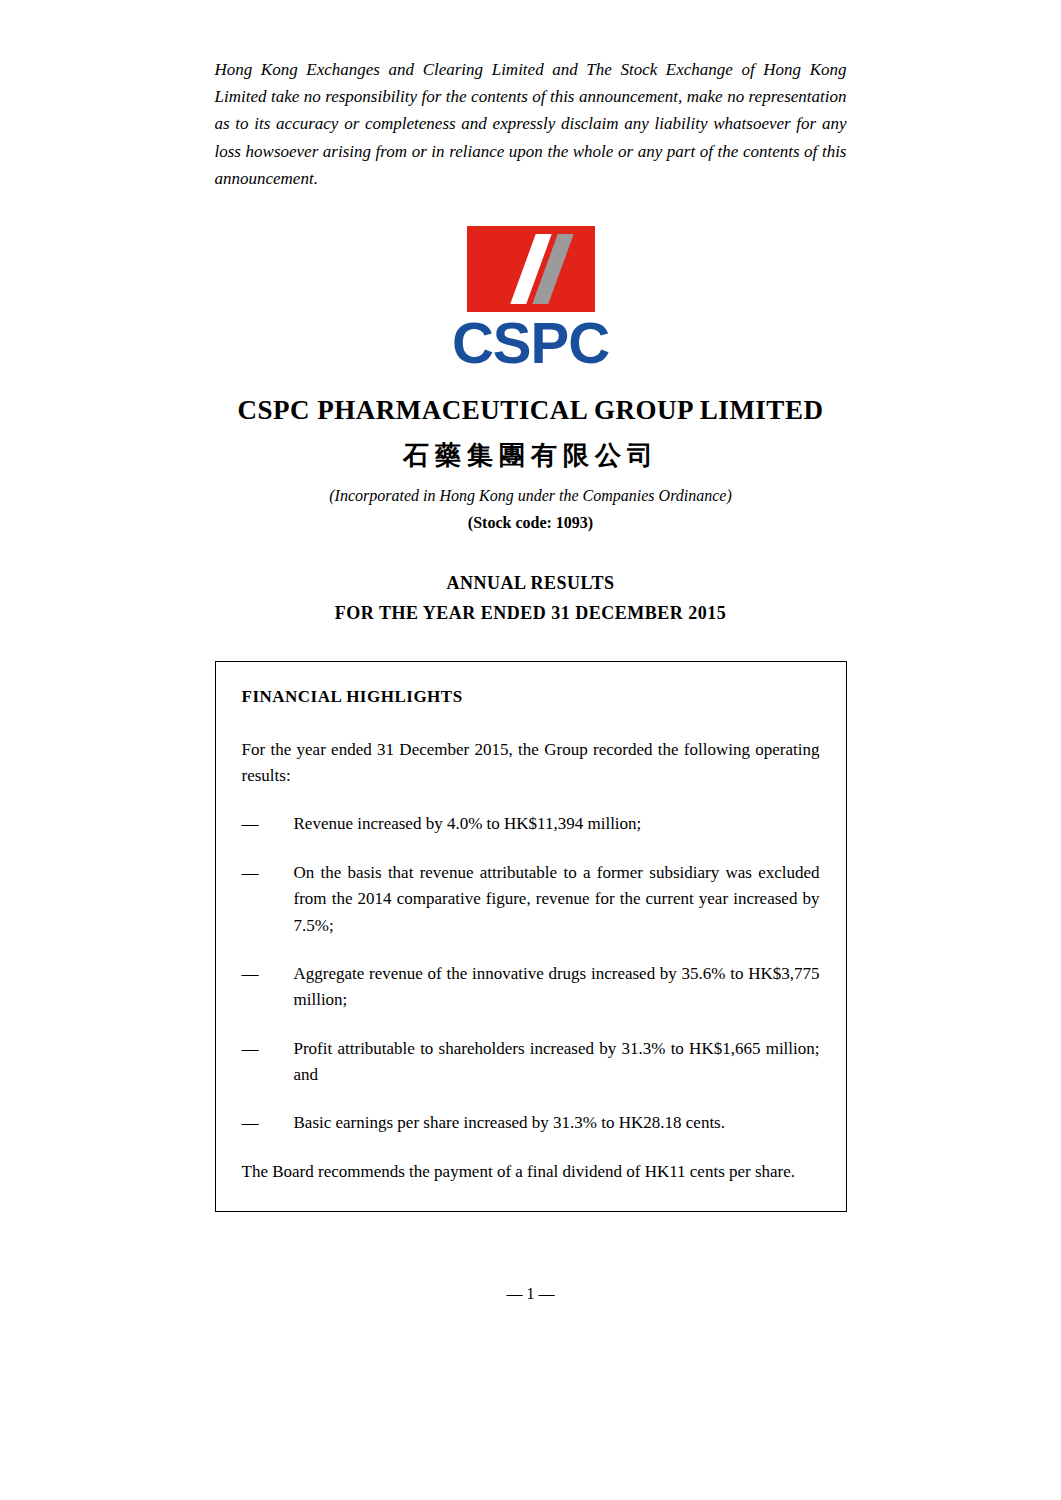Hong Kong Exchanges and Clearing Limited and The Stock Exchange of Hong Kong Limited take no responsibility for the contents of this announcement, make no representation as to its accuracy or completeness and expressly disclaim any liability whatsoever for any loss howsoever arising from or in reliance upon the whole or any part of the contents of this announcement.
CSPC
CSPC PHARMACEUTICAL GROUP LIMITED
石藥集團有限公司
(Incorporated in Hong Kong under the Companies Ordinance)
(Stock code: 1093)
ANNUAL RESULTS FOR THE YEAR ENDED 31 DECEMBER 2015
FINANCIAL HIGHLIGHTS
For the year ended 31 December 2015, the Group recorded the following operating results:
Revenue increased by 4.0% to HK$11,394 million;
On the basis that revenue attributable to a former subsidiary was excluded from the 2014 comparative figure, revenue for the current year increased by 7.5%;
Aggregate revenue of the innovative drugs increased by 35.6% to HK$3,775 million;
Profit attributable to shareholders increased by 31.3% to HK$1,665 million; and
Basic earnings per share increased by 31.3% to HK28.18 cents.
The Board recommends the payment of a final dividend of HK11 cents per share.
— 1 —